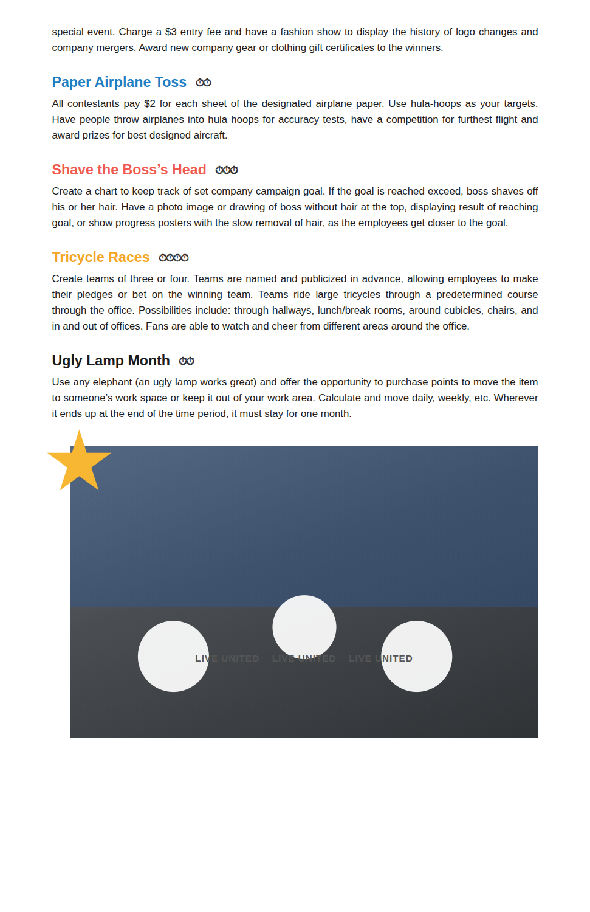special event. Charge a $3 entry fee and have a fashion show to display the history of logo changes and company mergers. Award new company gear or clothing gift certificates to the winners.
Paper Airplane Toss ⏱⏱
All contestants pay $2 for each sheet of the designated airplane paper. Use hula-hoops as your targets. Have people throw airplanes into hula hoops for accuracy tests, have a competition for furthest flight and award prizes for best designed aircraft.
Shave the Boss’s Head ⏱⏱⏱
Create a chart to keep track of set company campaign goal. If the goal is reached exceed, boss shaves off his or her hair. Have a photo image or drawing of boss without hair at the top, displaying result of reaching goal, or show progress posters with the slow removal of hair, as the employees get closer to the goal.
Tricycle Races ⏱⏱⏱⏱
Create teams of three or four. Teams are named and publicized in advance, allowing employees to make their pledges or bet on the winning team. Teams ride large tricycles through a predetermined course through the office. Possibilities include: through hallways, lunch/break rooms, around cubicles, chairs, and in and out of offices. Fans are able to watch and cheer from different areas around the office.
Ugly Lamp Month ⏱⏱
Use any elephant (an ugly lamp works great) and offer the opportunity to purchase points to move the item to someone’s work space or keep it out of your work area. Calculate and move daily, weekly, etc. Wherever it ends up at the end of the time period, it must stay for one month.
LIVE UNITED LIVE UNITED LIVE UNITED